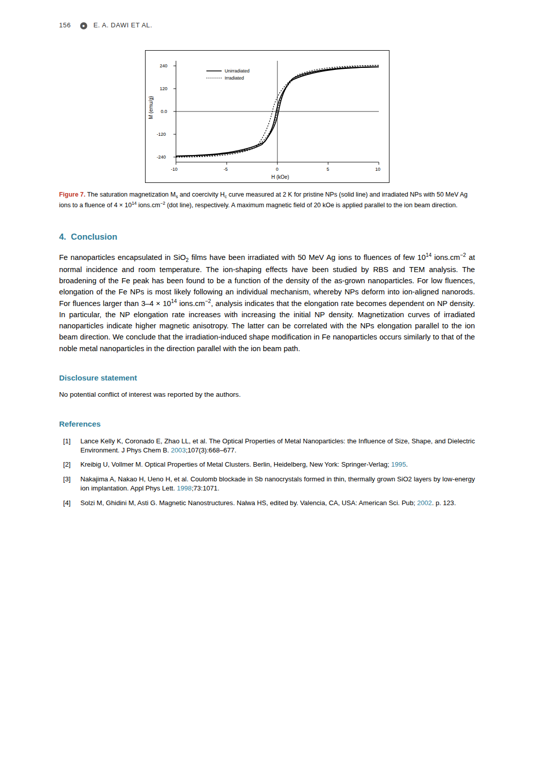156 ● E. A. DAWI ET AL.
240 120 0.0 -120 -240 M (emu/g) -10 -5 0 5 10 H (kOe) Unirradiated Irradiated
Figure 7. The saturation magnetization Ms and coercivity Hc curve measured at 2 K for pristine NPs (solid line) and irradiated NPs with 50 MeV Ag ions to a fluence of 4 × 1014 ions.cm−2 (dot line), respectively. A maximum magnetic field of 20 kOe is applied parallel to the ion beam direction.
4. Conclusion
Fe nanoparticles encapsulated in SiO2 films have been irradiated with 50 MeV Ag ions to fluences of few 1014 ions.cm−2 at normal incidence and room temperature. The ion-shaping effects have been studied by RBS and TEM analysis. The broadening of the Fe peak has been found to be a function of the density of the as-grown nanoparticles. For low fluences, elongation of the Fe NPs is most likely following an individual mechanism, whereby NPs deform into ion-aligned nanorods. For fluences larger than 3–4 × 1014 ions.cm−2, analysis indicates that the elongation rate becomes dependent on NP density. In particular, the NP elongation rate increases with increasing the initial NP density. Magnetization curves of irradiated nanoparticles indicate higher magnetic anisotropy. The latter can be correlated with the NPs elongation parallel to the ion beam direction. We conclude that the irradiation-induced shape modification in Fe nanoparticles occurs similarly to that of the noble metal nanoparticles in the direction parallel with the ion beam path.
Disclosure statement
No potential conflict of interest was reported by the authors.
References
Lance Kelly K, Coronado E, Zhao LL, et al. The Optical Properties of Metal Nanoparticles: the Influence of Size, Shape, and Dielectric Environment. J Phys Chem B. 2003;107(3):668–677.
Kreibig U, Vollmer M. Optical Properties of Metal Clusters. Berlin, Heidelberg, New York: Springer-Verlag; 1995.
Nakajima A, Nakao H, Ueno H, et al. Coulomb blockade in Sb nanocrystals formed in thin, thermally grown SiO2 layers by low-energy ion implantation. Appl Phys Lett. 1998;73:1071.
Solzi M, Ghidini M, Asti G. Magnetic Nanostructures. Nalwa HS, edited by. Valencia, CA, USA: American Sci. Pub; 2002. p. 123.